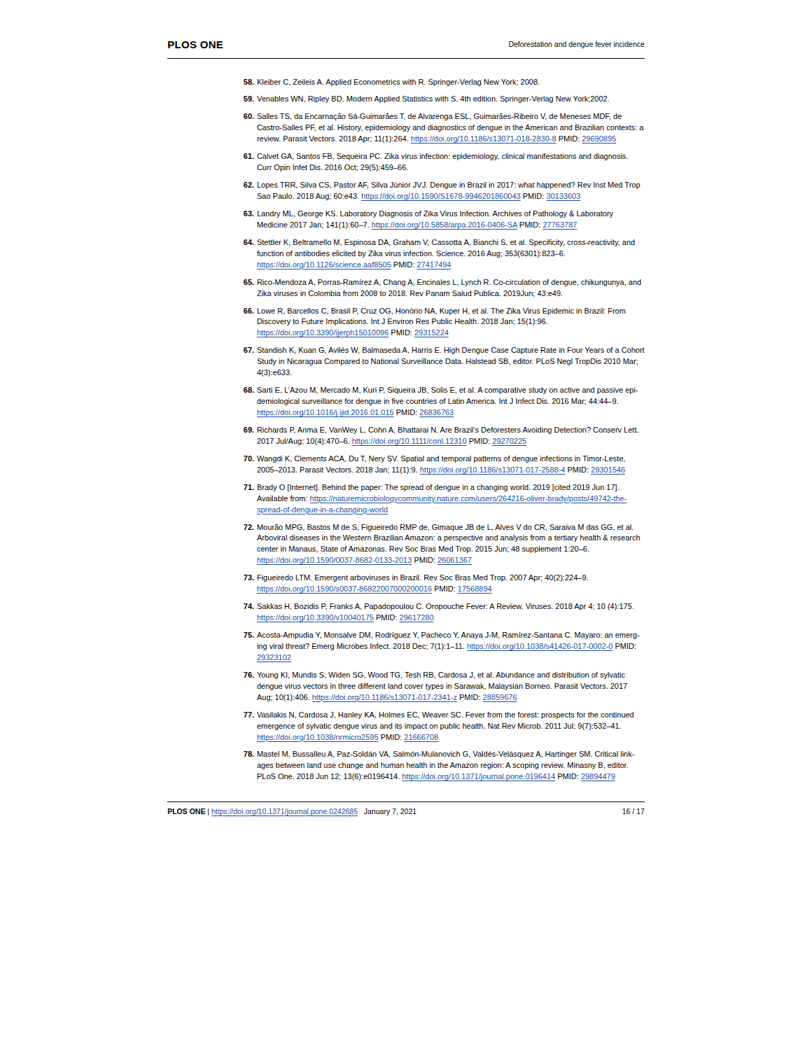PLOS ONE
Deforestation and dengue fever incidence
58. Kleiber C, Zeileis A. Applied Econometrics with R. Springer-Verlag New York; 2008.
59. Venables WN, Ripley BD. Modern Applied Statistics with S. 4th edition. Springer-Verlag New York;2002.
60. Salles TS, da Encarnação Sá-Guimarães T, de Alvarenga ESL, Guimarães-Ribeiro V, de Meneses MDF, de Castro-Salles PF, et al. History, epidemiology and diagnostics of dengue in the American and Brazilian contexts: a review. Parasit Vectors. 2018 Apr; 11(1):264. https://doi.org/10.1186/s13071-018-2830-8 PMID: 29690895
61. Calvet GA, Santos FB, Sequeira PC. Zika virus infection: epidemiology, clinical manifestations and diagnosis. Curr Opin Infet Dis. 2016 Oct; 29(5):459–66.
62. Lopes TRR, Silva CS, Pastor AF, Silva Júnior JVJ. Dengue in Brazil in 2017: what happened? Rev Inst Med Trop Sao Paulo. 2018 Aug; 60:e43. https://doi.org/10.1590/S1678-9946201860043 PMID: 30133603
63. Landry ML, George KS. Laboratory Diagnosis of Zika Virus Infection. Archives of Pathology & Laboratory Medicine 2017 Jan; 141(1):60–7. https://doi.org/10.5858/arpa.2016-0406-SA PMID: 27763787
64. Stettler K, Beltramello M, Espinosa DA, Graham V, Cassotta A, Bianchi S, et al. Specificity, cross-reactivity, and function of antibodies elicited by Zika virus infection. Science. 2016 Aug; 353(6301):823–6. https://doi.org/10.1126/science.aaf8505 PMID: 27417494
65. Rico-Mendoza A, Porras-Ramírez A, Chang A, Encinales L, Lynch R. Co-circulation of dengue, chikungunya, and Zika viruses in Colombia from 2008 to 2018. Rev Panam Salud Publica. 2019Jun; 43:e49.
66. Lowe R, Barcellos C, Brasil P, Cruz OG, Honório NA, Kuper H, et al. The Zika Virus Epidemic in Brazil: From Discovery to Future Implications. Int J Environ Res Public Health. 2018 Jan; 15(1):96. https://doi.org/10.3390/ijerph15010096 PMID: 29315224
67. Standish K, Kuan G, Avilés W, Balmaseda A, Harris E. High Dengue Case Capture Rate in Four Years of a Cohort Study in Nicaragua Compared to National Surveillance Data. Halstead SB, editor. PLoS Negl TropDis 2010 Mar; 4(3):e633.
68. Sarti E, L’Azou M, Mercado M, Kuri P, Siqueira JB, Solis E, et al. A comparative study on active and passive epidemiological surveillance for dengue in five countries of Latin America. Int J Infect Dis. 2016 Mar; 44:44–9. https://doi.org/10.1016/j.ijid.2016.01.015 PMID: 26836763
69. Richards P, Arima E, VanWey L, Cohn A, Bhattarai N. Are Brazil’s Deforesters Avoiding Detection? Conserv Lett. 2017 Jul/Aug; 10(4):470–6. https://doi.org/10.1111/conl.12310 PMID: 29270225
70. Wangdi K, Clements ACA, Du T, Nery SV. Spatial and temporal patterns of dengue infections in Timor-Leste, 2005–2013. Parasit Vectors. 2018 Jan; 11(1):9. https://doi.org/10.1186/s13071-017-2588-4 PMID: 29301546
71. Brady O [Internet]. Behind the paper: The spread of dengue in a changing world. 2019 [cited 2019 Jun 17]. Available from: https://naturemicrobiologycommunity.nature.com/users/264216-oliver-brady/posts/49742-the-spread-of-dengue-in-a-changing-world
72. Mourão MPG, Bastos M de S, Figueiredo RMP de, Gimaque JB de L, Alves V do CR, Saraiva M das GG, et al. Arboviral diseases in the Western Brazilian Amazon: a perspective and analysis from a tertiary health & research center in Manaus, State of Amazonas. Rev Soc Bras Med Trop. 2015 Jun; 48 supplement 1:20–6. https://doi.org/10.1590/0037-8682-0133-2013 PMID: 26061367
73. Figueiredo LTM. Emergent arboviruses in Brazil. Rev Soc Bras Med Trop. 2007 Apr; 40(2):224–9. https://doi.org/10.1590/s0037-86822007000200016 PMID: 17568894
74. Sakkas H, Bozidis P, Franks A, Papadopoulou C. Oropouche Fever: A Review. Viruses. 2018 Apr 4; 10 (4):175. https://doi.org/10.3390/v10040175 PMID: 29617280
75. Acosta-Ampudia Y, Monsalve DM, Rodríguez Y, Pacheco Y, Anaya J-M, Ramírez-Santana C. Mayaro: an emerging viral threat? Emerg Microbes Infect. 2018 Dec; 7(1):1–11. https://doi.org/10.1038/s41426-017-0002-0 PMID: 29323102
76. Young KI, Mundis S, Widen SG, Wood TG, Tesh RB, Cardosa J, et al. Abundance and distribution of sylvatic dengue virus vectors in three different land cover types in Sarawak, Malaysian Borneo. Parasit Vectors. 2017 Aug; 10(1):406. https://doi.org/10.1186/s13071-017-2341-z PMID: 28859676
77. Vasilakis N, Cardosa J, Hanley KA, Holmes EC, Weaver SC. Fever from the forest: prospects for the continued emergence of sylvatic dengue virus and its impact on public health. Nat Rev Microb. 2011 Jul; 9(7):532–41. https://doi.org/10.1038/nrmicro2595 PMID: 21666708
78. Mastel M, Bussalleu A, Paz-Soldán VA, Salmón-Mulanovich G, Valdés-Velásquez A, Hartinger SM. Critical linkages between land use change and human health in the Amazon region: A scoping review. Minasny B, editor. PLoS One. 2018 Jun 12; 13(6):e0196414. https://doi.org/10.1371/journal.pone.0196414 PMID: 29894479
PLOS ONE | https://doi.org/10.1371/journal.pone.0242685 January 7, 2021
16 / 17